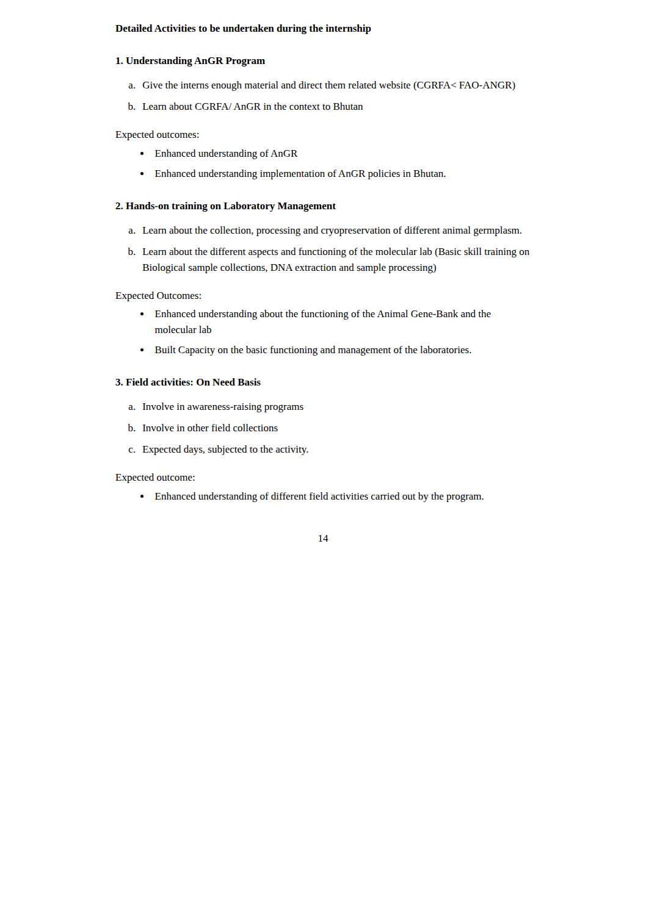Detailed Activities to be undertaken during the internship
1. Understanding AnGR Program
Give the interns enough material and direct them related website (CGRFA< FAO-ANGR)
Learn about CGRFA/ AnGR in the context to Bhutan
Expected outcomes:
Enhanced understanding of AnGR
Enhanced understanding implementation of AnGR policies in Bhutan.
2. Hands-on training on Laboratory Management
Learn about the collection, processing and cryopreservation of different animal germplasm.
Learn about the different aspects and functioning of the molecular lab (Basic skill training on Biological sample collections, DNA extraction and sample processing)
Expected Outcomes:
Enhanced understanding about the functioning of the Animal Gene-Bank and the molecular lab
Built Capacity on the basic functioning and management of the laboratories.
3. Field activities: On Need Basis
Involve in awareness-raising programs
Involve in other field collections
Expected days, subjected to the activity.
Expected outcome:
Enhanced understanding of different field activities carried out by the program.
14